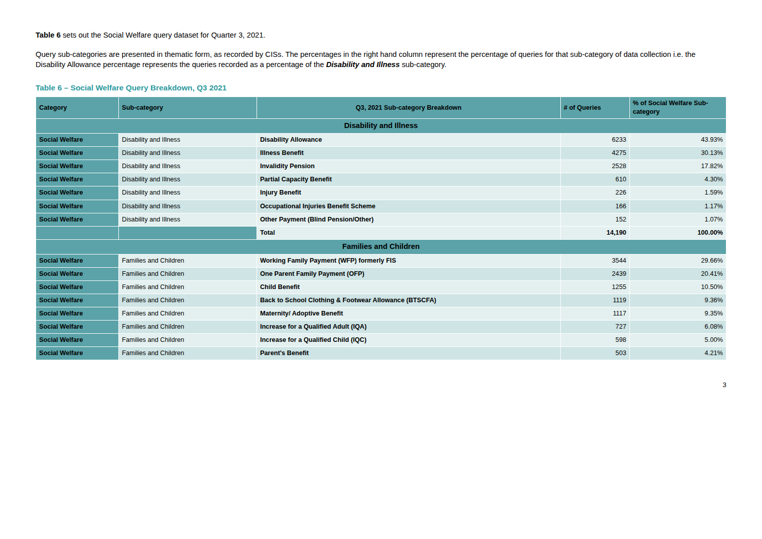Table 6 sets out the Social Welfare query dataset for Quarter 3, 2021.
Query sub-categories are presented in thematic form, as recorded by CISs. The percentages in the right hand column represent the percentage of queries for that sub-category of data collection i.e. the Disability Allowance percentage represents the queries recorded as a percentage of the Disability and Illness sub-category.
Table 6 – Social Welfare Query Breakdown, Q3 2021
| Category | Sub-category | Q3, 2021 Sub-category Breakdown | # of Queries | % of Social Welfare Sub-category |
| --- | --- | --- | --- | --- |
| Disability and Illness |
| Social Welfare | Disability and Illness | Disability Allowance | 6233 | 43.93% |
| Social Welfare | Disability and Illness | Illness Benefit | 4275 | 30.13% |
| Social Welfare | Disability and Illness | Invalidity Pension | 2528 | 17.82% |
| Social Welfare | Disability and Illness | Partial Capacity Benefit | 610 | 4.30% |
| Social Welfare | Disability and Illness | Injury Benefit | 226 | 1.59% |
| Social Welfare | Disability and Illness | Occupational Injuries Benefit Scheme | 166 | 1.17% |
| Social Welfare | Disability and Illness | Other Payment (Blind Pension/Other) | 152 | 1.07% |
| | | Total | 14,190 | 100.00% |
| Families and Children |
| Social Welfare | Families and Children | Working Family Payment (WFP) formerly FIS | 3544 | 29.66% |
| Social Welfare | Families and Children | One Parent Family Payment (OFP) | 2439 | 20.41% |
| Social Welfare | Families and Children | Child Benefit | 1255 | 10.50% |
| Social Welfare | Families and Children | Back to School Clothing & Footwear Allowance (BTSCFA) | 1119 | 9.36% |
| Social Welfare | Families and Children | Maternity/ Adoptive Benefit | 1117 | 9.35% |
| Social Welfare | Families and Children | Increase for a Qualified Adult (IQA) | 727 | 6.08% |
| Social Welfare | Families and Children | Increase for a Qualified Child (IQC) | 598 | 5.00% |
| Social Welfare | Families and Children | Parent's Benefit | 503 | 4.21% |
3